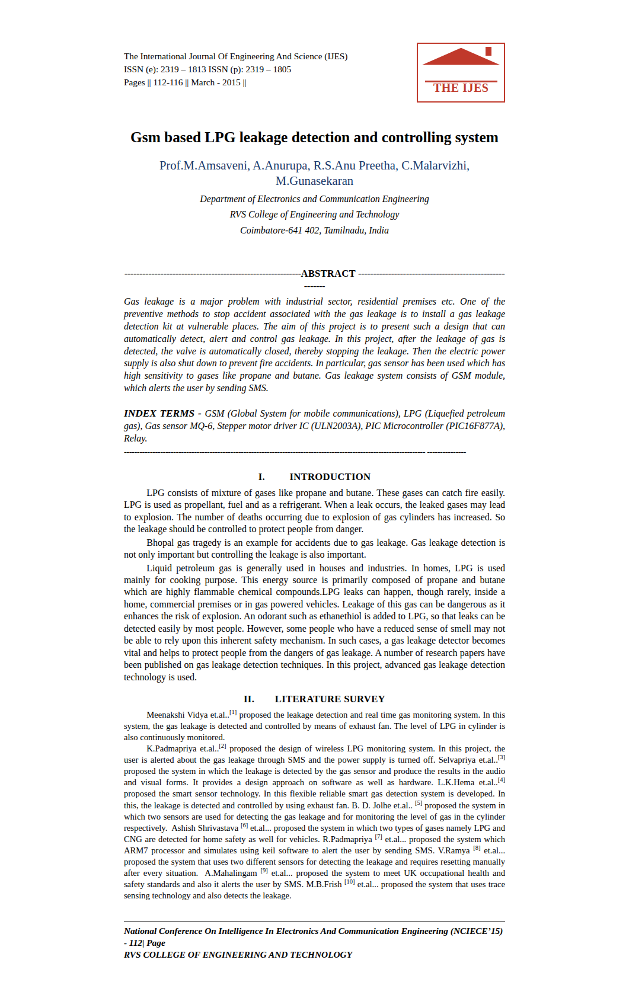The International Journal Of Engineering And Science (IJES)
ISSN (e): 2319 – 1813 ISSN (p): 2319 – 1805
Pages || 112-116 || March - 2015 ||
THE IJES
Gsm based LPG leakage detection and controlling system
Prof.M.Amsaveni, A.Anurupa, R.S.Anu Preetha, C.Malarvizhi, M.Gunasekaran
Department of Electronics and Communication Engineering
RVS College of Engineering and Technology
Coimbatore-641 402, Tamilnadu, India
-----------------------------------------------------------ABSTRACT --------------------------------------------------------
Gas leakage is a major problem with industrial sector, residential premises etc. One of the preventive methods to stop accident associated with the gas leakage is to install a gas leakage detection kit at vulnerable places. The aim of this project is to present such a design that can automatically detect, alert and control gas leakage. In this project, after the leakage of gas is detected, the valve is automatically closed, thereby stopping the leakage. Then the electric power supply is also shut down to prevent fire accidents. In particular, gas sensor has been used which has high sensitivity to gases like propane and butane. Gas leakage system consists of GSM module, which alerts the user by sending SMS.
INDEX TERMS - GSM (Global System for mobile communications), LPG (Liquefied petroleum gas), Gas sensor MQ-6, Stepper motor driver IC (ULN2003A), PIC Microcontroller (PIC16F877A), Relay.
-------------------------------------------------------------------------------------------------------------------- ---------------
I. INTRODUCTION
LPG consists of mixture of gases like propane and butane. These gases can catch fire easily. LPG is used as propellant, fuel and as a refrigerant. When a leak occurs, the leaked gases may lead to explosion. The number of deaths occurring due to explosion of gas cylinders has increased. So the leakage should be controlled to protect people from danger.
Bhopal gas tragedy is an example for accidents due to gas leakage. Gas leakage detection is not only important but controlling the leakage is also important.
Liquid petroleum gas is generally used in houses and industries. In homes, LPG is used mainly for cooking purpose. This energy source is primarily composed of propane and butane which are highly flammable chemical compounds.LPG leaks can happen, though rarely, inside a home, commercial premises or in gas powered vehicles. Leakage of this gas can be dangerous as it enhances the risk of explosion. An odorant such as ethanethiol is added to LPG, so that leaks can be detected easily by most people. However, some people who have a reduced sense of smell may not be able to rely upon this inherent safety mechanism. In such cases, a gas leakage detector becomes vital and helps to protect people from the dangers of gas leakage. A number of research papers have been published on gas leakage detection techniques. In this project, advanced gas leakage detection technology is used.
II. LITERATURE SURVEY
Meenakshi Vidya et.al..[1] proposed the leakage detection and real time gas monitoring system. In this system, the gas leakage is detected and controlled by means of exhaust fan. The level of LPG in cylinder is also continuously monitored.
K.Padmapriya et.al..[2] proposed the design of wireless LPG monitoring system. In this project, the user is alerted about the gas leakage through SMS and the power supply is turned off. Selvapriya et.al..[3] proposed the system in which the leakage is detected by the gas sensor and produce the results in the audio and visual forms. It provides a design approach on software as well as hardware. L.K.Hema et.al..[4] proposed the smart sensor technology. In this flexible reliable smart gas detection system is developed. In this, the leakage is detected and controlled by using exhaust fan. B. D. Jolhe et.al.. [5] proposed the system in which two sensors are used for detecting the gas leakage and for monitoring the level of gas in the cylinder respectively. Ashish Shrivastava [6] et.al... proposed the system in which two types of gases namely LPG and CNG are detected for home safety as well for vehicles. R.Padmapriya [7] et.al... proposed the system which ARM7 processor and simulates using keil software to alert the user by sending SMS. V.Ramya [8] et.al... proposed the system that uses two different sensors for detecting the leakage and requires resetting manually after every situation. A.Mahalingam [9] et.al... proposed the system to meet UK occupational health and safety standards and also it alerts the user by SMS. M.B.Frish [10] et.al... proposed the system that uses trace sensing technology and also detects the leakage.
National Conference On Intelligence In Electronics And Communication Engineering (NCIECE’15) - 112| Page
RVS COLLEGE OF ENGINEERING AND TECHNOLOGY